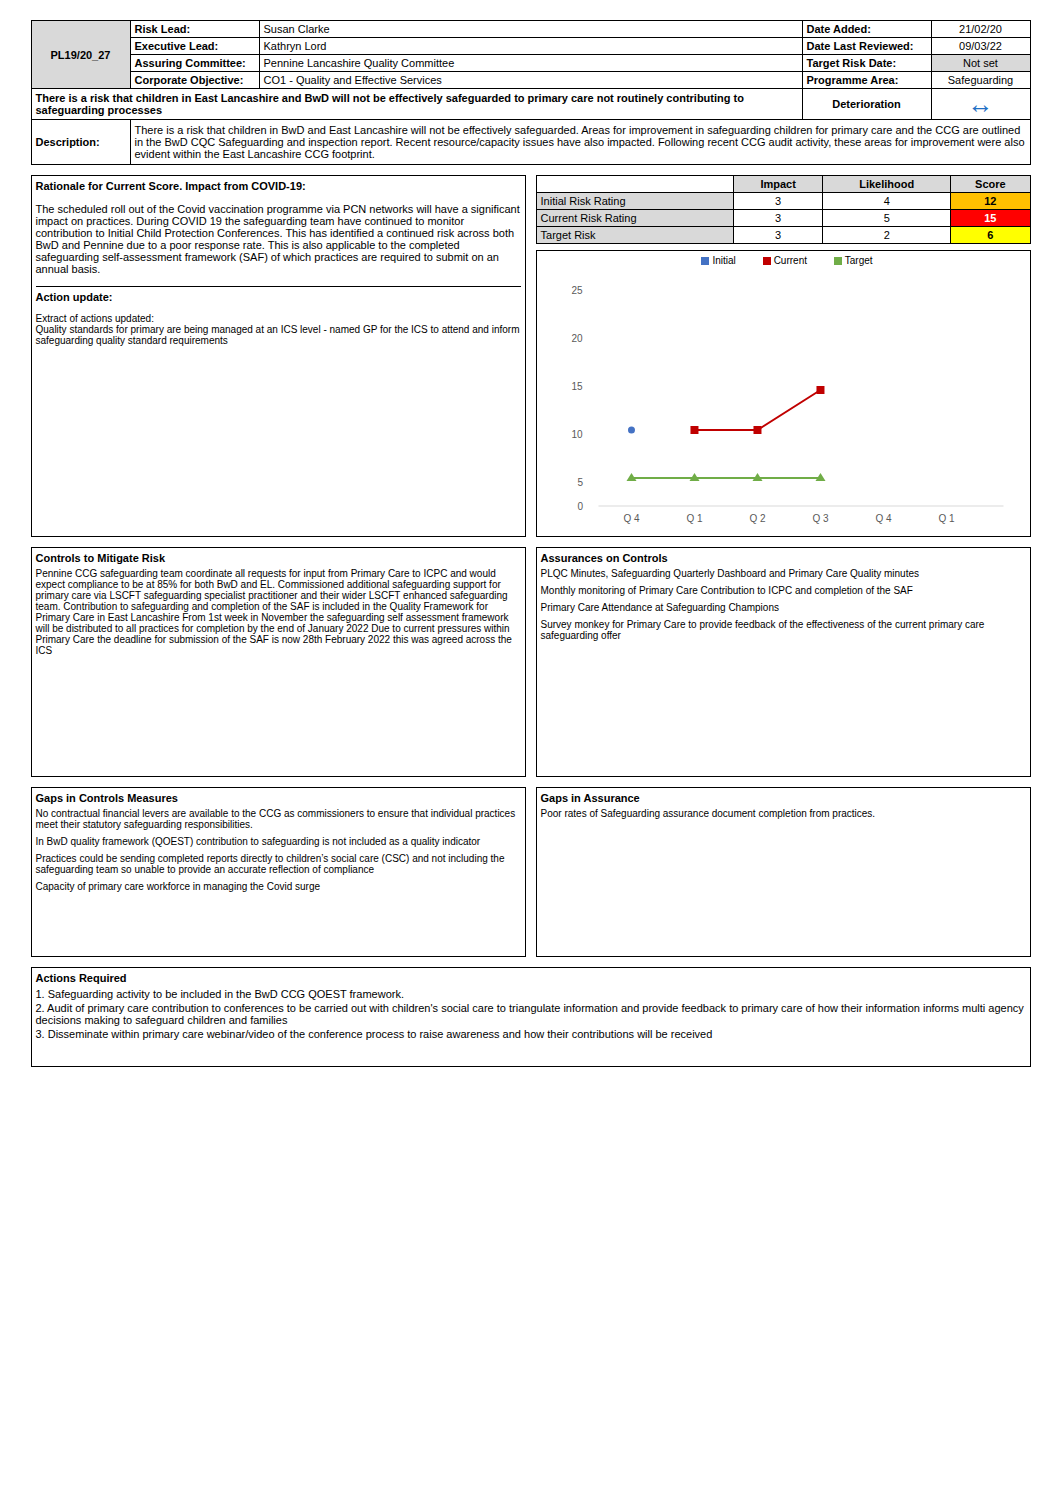| PL19/20_27 | Risk Lead: | Susan Clarke | Date Added: | 21/02/20 |
| Executive Lead: | Kathryn Lord | Date Last Reviewed: | 09/03/22 |
| Assuring Committee: | Pennine Lancashire Quality Committee | Target Risk Date: | Not set |
| Corporate Objective: | CO1 - Quality and Effective Services | Programme Area: | Safeguarding |
| There is a risk that children in East Lancashire and BwD will not be effectively safeguarded to primary care not routinely contributing to safeguarding processes | Deterioration | ↔ |
| Description: | There is a risk that children in BwD and East Lancashire will not be effectively safeguarded. Areas for improvement in safeguarding children for primary care and the CCG are outlined in the BwD CQC Safeguarding and inspection report. Recent resource/capacity issues have also impacted. Following recent CCG audit activity, these areas for improvement were also evident within the East Lancashire CCG footprint. |
Rationale for Current Score. Impact from COVID-19:
The scheduled roll out of the Covid vaccination programme via PCN networks will have a significant impact on practices. During COVID 19 the safeguarding team have continued to monitor contribution to Initial Child Protection Conferences. This has identified a continued risk across both BwD and Pennine due to a poor response rate. This is also applicable to the completed safeguarding self-assessment framework (SAF) of which practices are required to submit on an annual basis.
Action update:
Extract of actions updated:
Quality standards for primary are being managed at an ICS level - named GP for the ICS to attend and inform safeguarding quality standard requirements
| | Impact | Likelihood | Score |
| --- | --- | --- | --- |
| Initial Risk Rating | 3 | 4 | 12 |
| Current Risk Rating | 3 | 5 | 15 |
| Target Risk | 3 | 2 | 6 |
Initial Current Target
25 20 15 10 5 0 Q 4 Q 1 Q 2 Q 3 Q 4 Q 1
Controls to Mitigate Risk
Pennine CCG safeguarding team coordinate all requests for input from Primary Care to ICPC and would expect compliance to be at 85% for both BwD and EL. Commissioned additional safeguarding support for primary care via LSCFT safeguarding specialist practitioner and their wider LSCFT enhanced safeguarding team. Contribution to safeguarding and completion of the SAF is included in the Quality Framework for Primary Care in East Lancashire From 1st week in November the safeguarding self assessment framework will be distributed to all practices for completion by the end of January 2022 Due to current pressures within Primary Care the deadline for submission of the SAF is now 28th February 2022 this was agreed across the ICS
Assurances on Controls
PLQC Minutes, Safeguarding Quarterly Dashboard and Primary Care Quality minutes
Monthly monitoring of Primary Care Contribution to ICPC and completion of the SAF
Primary Care Attendance at Safeguarding Champions
Survey monkey for Primary Care to provide feedback of the effectiveness of the current primary care safeguarding offer
Gaps in Controls Measures
No contractual financial levers are available to the CCG as commissioners to ensure that individual practices meet their statutory safeguarding responsibilities.
In BwD quality framework (QOEST) contribution to safeguarding is not included as a quality indicator
Practices could be sending completed reports directly to children’s social care (CSC) and not including the safeguarding team so unable to provide an accurate reflection of compliance
Capacity of primary care workforce in managing the Covid surge
Gaps in Assurance
Poor rates of Safeguarding assurance document completion from practices.
Actions Required
1. Safeguarding activity to be included in the BwD CCG QOEST framework.
2. Audit of primary care contribution to conferences to be carried out with children's social care to triangulate information and provide feedback to primary care of how their information informs multi agency decisions making to safeguard children and families
3. Disseminate within primary care webinar/video of the conference process to raise awareness and how their contributions will be received